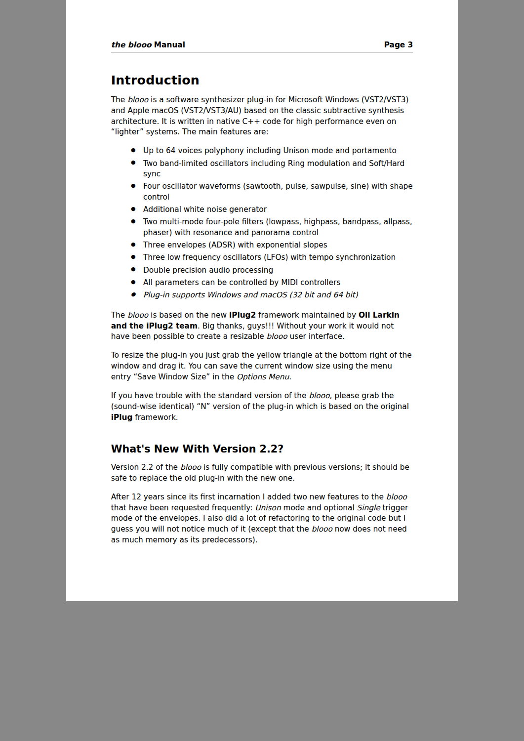the blooo Manual Page 3
Introduction
The blooo is a software synthesizer plug-in for Microsoft Windows (VST2/VST3) and Apple macOS (VST2/VST3/AU) based on the classic subtractive synthesis architecture. It is written in native C++ code for high performance even on “lighter” systems. The main features are:
Up to 64 voices polyphony including Unison mode and portamento
Two band-limited oscillators including Ring modulation and Soft/Hard sync
Four oscillator waveforms (sawtooth, pulse, sawpulse, sine) with shape control
Additional white noise generator
Two multi-mode four-pole filters (lowpass, highpass, bandpass, allpass, phaser) with resonance and panorama control
Three envelopes (ADSR) with exponential slopes
Three low frequency oscillators (LFOs) with tempo synchronization
Double precision audio processing
All parameters can be controlled by MIDI controllers
Plug-in supports Windows and macOS (32 bit and 64 bit)
The blooo is based on the new iPlug2 framework maintained by Oli Larkin and the iPlug2 team. Big thanks, guys!!! Without your work it would not have been possible to create a resizable blooo user interface.
To resize the plug-in you just grab the yellow triangle at the bottom right of the window and drag it. You can save the current window size using the menu entry “Save Window Size” in the Options Menu.
If you have trouble with the standard version of the blooo, please grab the (sound-wise identical) “N” version of the plug-in which is based on the original iPlug framework.
What's New With Version 2.2?
Version 2.2 of the blooo is fully compatible with previous versions; it should be safe to replace the old plug-in with the new one.
After 12 years since its first incarnation I added two new features to the blooo that have been requested frequently: Unison mode and optional Single trigger mode of the envelopes. I also did a lot of refactoring to the original code but I guess you will not notice much of it (except that the blooo now does not need as much memory as its predecessors).